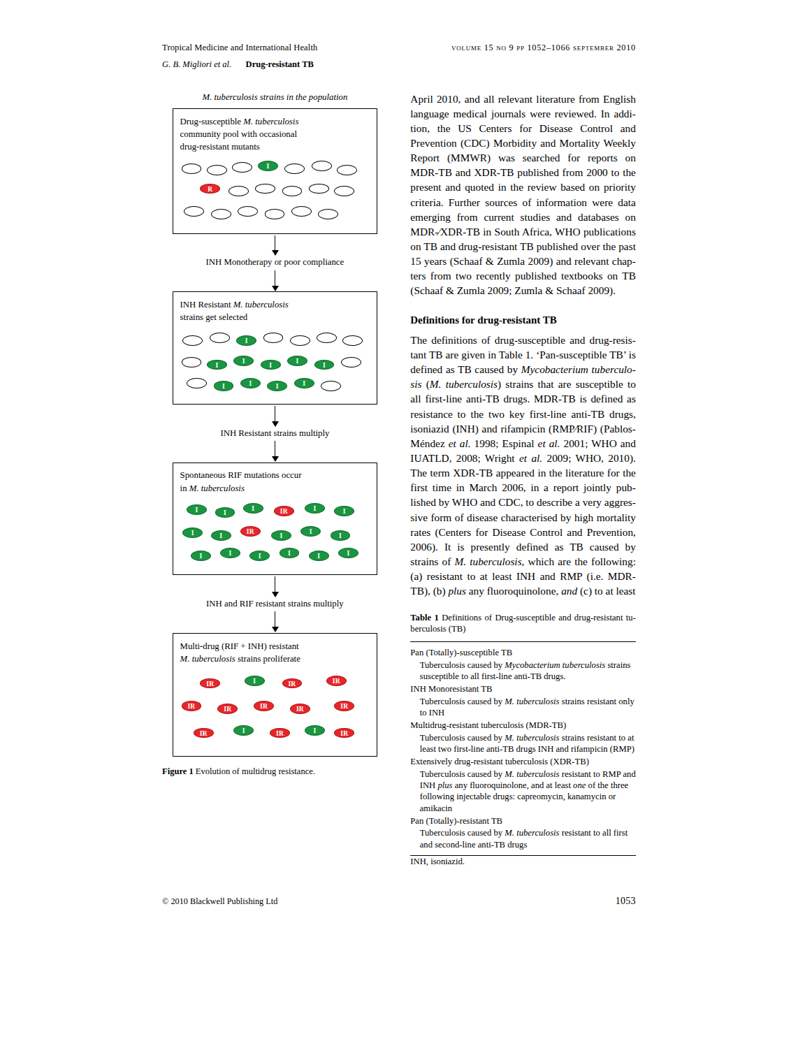Tropical Medicine and International Health
volume 15 no 9 pp 1052–1066 september 2010
G. B. Migliori et al. Drug-resistant TB
M. tuberculosis strains in the population
Drug-susceptible M. tuberculosis
community pool with occasional
drug-resistant mutants
I
R
INH Monotherapy or poor compliance
INH Resistant M. tuberculosis
strains get selected
I
I
I
I
I
I
I
I
I
I
INH Resistant strains multiply
Spontaneous RIF mutations occur
in M. tuberculosis
I
I
I
IR
I
I
I
I
IR
I
I
I
I
I
I
I
I
I
INH and RIF resistant strains multiply
Multi-drug (RIF + INH) resistant
M. tuberculosis strains proliferate
IR
I
IR
IR
IR
IR
IR
IR
IR
I
IR
IR
I
IR
Figure 1 Evolution of multidrug resistance.
April 2010, and all relevant literature from English language medical journals were reviewed. In addition, the US Centers for Disease Control and Prevention (CDC) Morbidity and Mortality Weekly Report (MMWR) was searched for reports on MDR-TB and XDR-TB published from 2000 to the present and quoted in the review based on priority criteria. Further sources of information were data emerging from current studies and databases on MDR-∕XDR-TB in South Africa, WHO publications on TB and drug-resistant TB published over the past 15 years (Schaaf & Zumla 2009) and relevant chapters from two recently published textbooks on TB (Schaaf & Zumla 2009; Zumla & Schaaf 2009).
Definitions for drug-resistant TB
The definitions of drug-susceptible and drug-resistant TB are given in Table 1. ‘Pan-susceptible TB’ is defined as TB caused by Mycobacterium tuberculosis (M. tuberculosis) strains that are susceptible to all first-line anti-TB drugs. MDR-TB is defined as resistance to the two key first-line anti-TB drugs, isoniazid (INH) and rifampicin (RMP∕RIF) (Pablos-Méndez et al. 1998; Espinal et al. 2001; WHO and IUATLD, 2008; Wright et al. 2009; WHO, 2010). The term XDR-TB appeared in the literature for the first time in March 2006, in a report jointly published by WHO and CDC, to describe a very aggressive form of disease characterised by high mortality rates (Centers for Disease Control and Prevention, 2006). It is presently defined as TB caused by strains of M. tuberculosis, which are the following: (a) resistant to at least INH and RMP (i.e. MDR-TB), (b) plus any fluoroquinolone, and (c) to at least
Table 1 Definitions of Drug-susceptible and drug-resistant tuberculosis (TB)
Pan (Totally)-susceptible TB
Tuberculosis caused by Mycobacterium tuberculosis strains susceptible to all first-line anti-TB drugs.
INH Monoresistant TB
Tuberculosis caused by M. tuberculosis strains resistant only to INH
Multidrug-resistant tuberculosis (MDR-TB)
Tuberculosis caused by M. tuberculosis strains resistant to at least two first-line anti-TB drugs INH and rifampicin (RMP)
Extensively drug-resistant tuberculosis (XDR-TB)
Tuberculosis caused by M. tuberculosis resistant to RMP and INH plus any fluoroquinolone, and at least one of the three following injectable drugs: capreomycin, kanamycin or amikacin
Pan (Totally)-resistant TB
Tuberculosis caused by M. tuberculosis resistant to all first and second-line anti-TB drugs
INH, isoniazid.
© 2010 Blackwell Publishing Ltd
1053